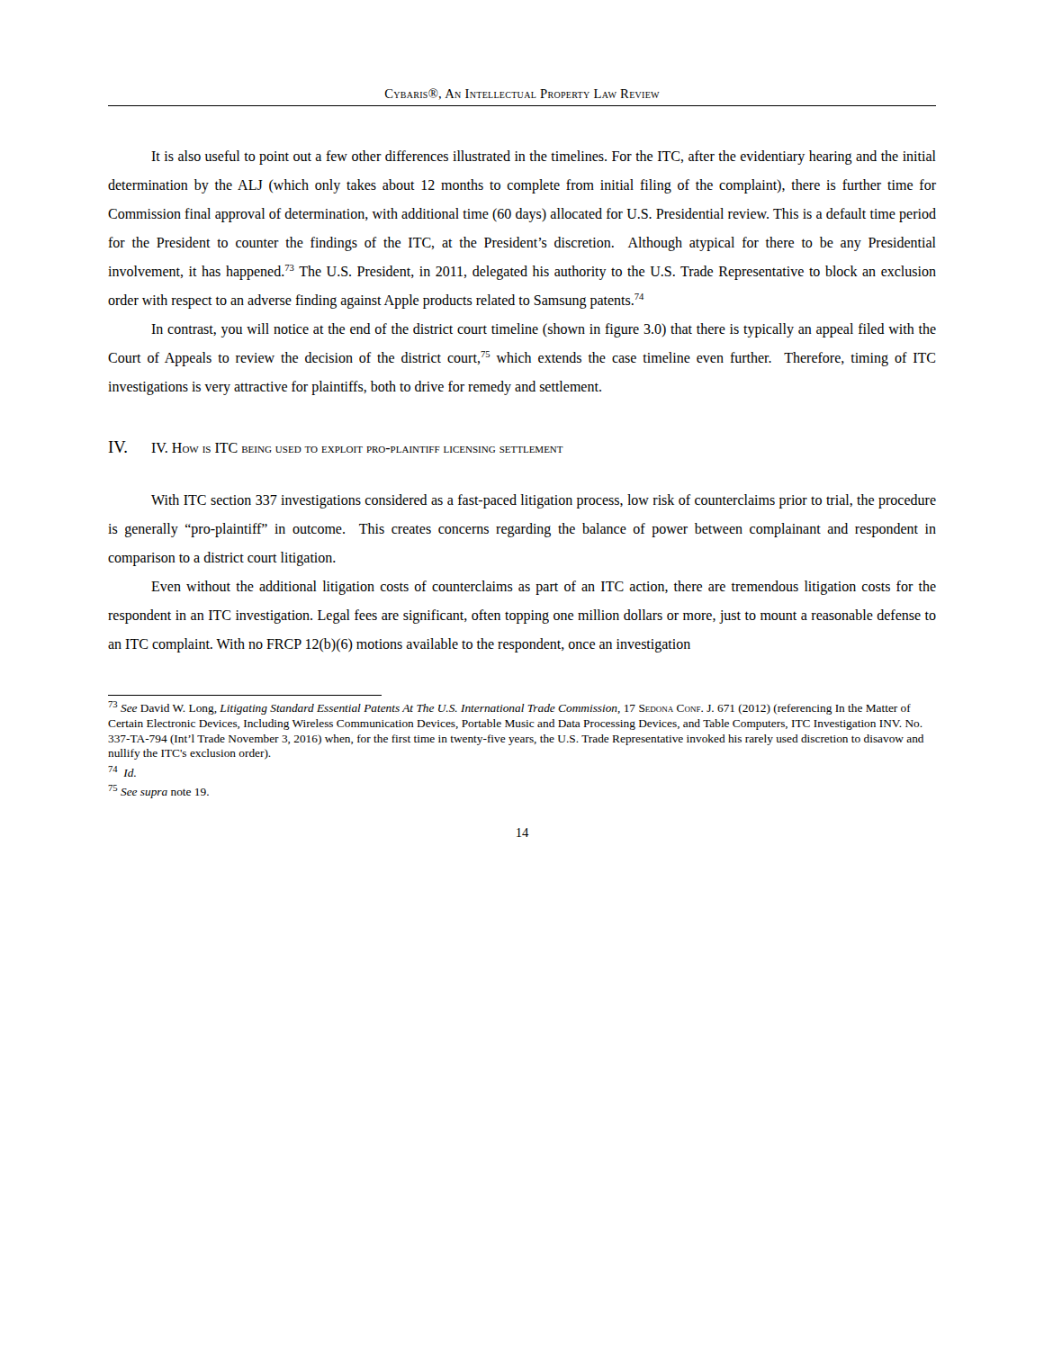Cybaris®, An Intellectual Property Law Review
It is also useful to point out a few other differences illustrated in the timelines. For the ITC, after the evidentiary hearing and the initial determination by the ALJ (which only takes about 12 months to complete from initial filing of the complaint), there is further time for Commission final approval of determination, with additional time (60 days) allocated for U.S. Presidential review. This is a default time period for the President to counter the findings of the ITC, at the President’s discretion. Although atypical for there to be any Presidential involvement, it has happened.73 The U.S. President, in 2011, delegated his authority to the U.S. Trade Representative to block an exclusion order with respect to an adverse finding against Apple products related to Samsung patents.74
In contrast, you will notice at the end of the district court timeline (shown in figure 3.0) that there is typically an appeal filed with the Court of Appeals to review the decision of the district court,75 which extends the case timeline even further. Therefore, timing of ITC investigations is very attractive for plaintiffs, both to drive for remedy and settlement.
IV. IV. How is ITC being used to exploit pro-plaintiff licensing settlement
With ITC section 337 investigations considered as a fast-paced litigation process, low risk of counterclaims prior to trial, the procedure is generally “pro-plaintiff” in outcome. This creates concerns regarding the balance of power between complainant and respondent in comparison to a district court litigation.
Even without the additional litigation costs of counterclaims as part of an ITC action, there are tremendous litigation costs for the respondent in an ITC investigation. Legal fees are significant, often topping one million dollars or more, just to mount a reasonable defense to an ITC complaint. With no FRCP 12(b)(6) motions available to the respondent, once an investigation
73 See David W. Long, Litigating Standard Essential Patents At The U.S. International Trade Commission, 17 Sedona Conf. J. 671 (2012) (referencing In the Matter of Certain Electronic Devices, Including Wireless Communication Devices, Portable Music and Data Processing Devices, and Table Computers, ITC Investigation INV. No. 337-TA-794 (Int’l Trade November 3, 2016) when, for the first time in twenty-five years, the U.S. Trade Representative invoked his rarely used discretion to disavow and nullify the ITC's exclusion order).
74 Id.
75 See supra note 19.
14